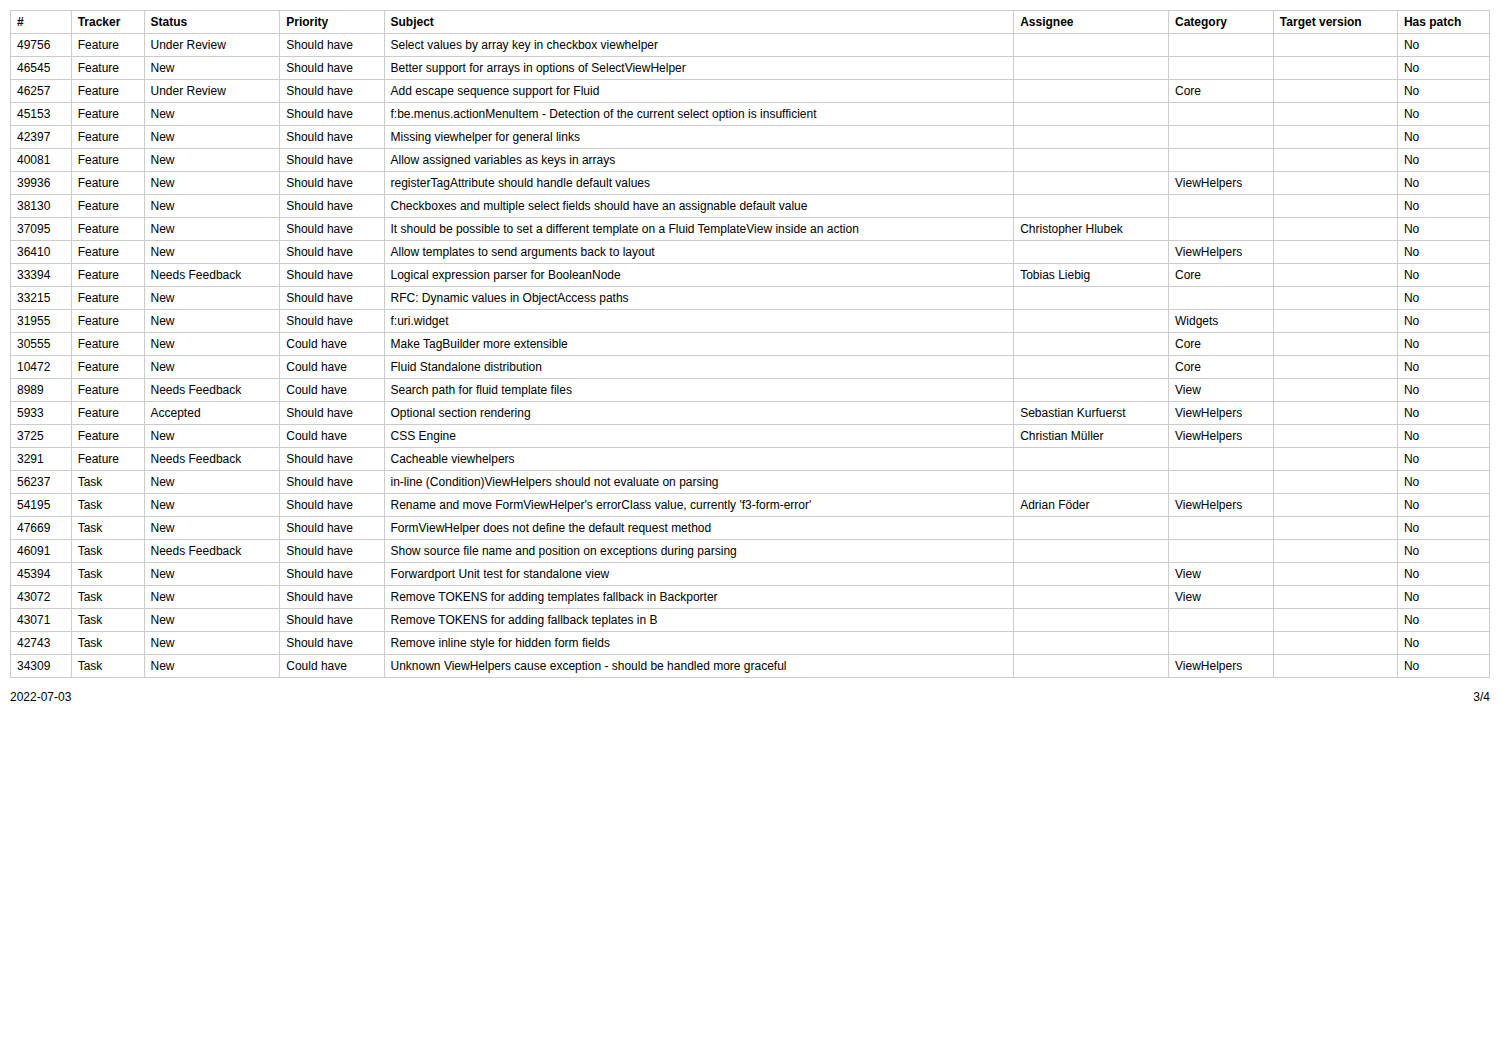| # | Tracker | Status | Priority | Subject | Assignee | Category | Target version | Has patch |
| --- | --- | --- | --- | --- | --- | --- | --- | --- |
| 49756 | Feature | Under Review | Should have | Select values by array key in checkbox viewhelper | | | | No |
| 46545 | Feature | New | Should have | Better support for arrays in options of SelectViewHelper | | | | No |
| 46257 | Feature | Under Review | Should have | Add escape sequence support for Fluid | | Core | | No |
| 45153 | Feature | New | Should have | f:be.menus.actionMenuItem - Detection of the current select option is insufficient | | | | No |
| 42397 | Feature | New | Should have | Missing viewhelper for general links | | | | No |
| 40081 | Feature | New | Should have | Allow assigned variables as keys in arrays | | | | No |
| 39936 | Feature | New | Should have | registerTagAttribute should handle default values | | ViewHelpers | | No |
| 38130 | Feature | New | Should have | Checkboxes and multiple select fields should have an assignable default value | | | | No |
| 37095 | Feature | New | Should have | It should be possible to set a different template on a Fluid TemplateView inside an action | Christopher Hlubek | | | No |
| 36410 | Feature | New | Should have | Allow templates to send arguments back to layout | | ViewHelpers | | No |
| 33394 | Feature | Needs Feedback | Should have | Logical expression parser for BooleanNode | Tobias Liebig | Core | | No |
| 33215 | Feature | New | Should have | RFC: Dynamic values in ObjectAccess paths | | | | No |
| 31955 | Feature | New | Should have | f:uri.widget | | Widgets | | No |
| 30555 | Feature | New | Could have | Make TagBuilder more extensible | | Core | | No |
| 10472 | Feature | New | Could have | Fluid Standalone distribution | | Core | | No |
| 8989 | Feature | Needs Feedback | Could have | Search path for fluid template files | | View | | No |
| 5933 | Feature | Accepted | Should have | Optional section rendering | Sebastian Kurfuerst | ViewHelpers | | No |
| 3725 | Feature | New | Could have | CSS Engine | Christian Müller | ViewHelpers | | No |
| 3291 | Feature | Needs Feedback | Should have | Cacheable viewhelpers | | | | No |
| 56237 | Task | New | Should have | in-line (Condition)ViewHelpers should not evaluate on parsing | | | | No |
| 54195 | Task | New | Should have | Rename and move FormViewHelper's errorClass value, currently 'f3-form-error' | Adrian Föder | ViewHelpers | | No |
| 47669 | Task | New | Should have | FormViewHelper does not define the default request method | | | | No |
| 46091 | Task | Needs Feedback | Should have | Show source file name and position on exceptions during parsing | | | | No |
| 45394 | Task | New | Should have | Forwardport Unit test for standalone view | | View | | No |
| 43072 | Task | New | Should have | Remove TOKENS for adding templates fallback in Backporter | | View | | No |
| 43071 | Task | New | Should have | Remove TOKENS for adding fallback teplates in B | | | | No |
| 42743 | Task | New | Should have | Remove inline style for hidden form fields | | | | No |
| 34309 | Task | New | Could have | Unknown ViewHelpers cause exception - should be handled more graceful | | ViewHelpers | | No |
2022-07-03
3/4